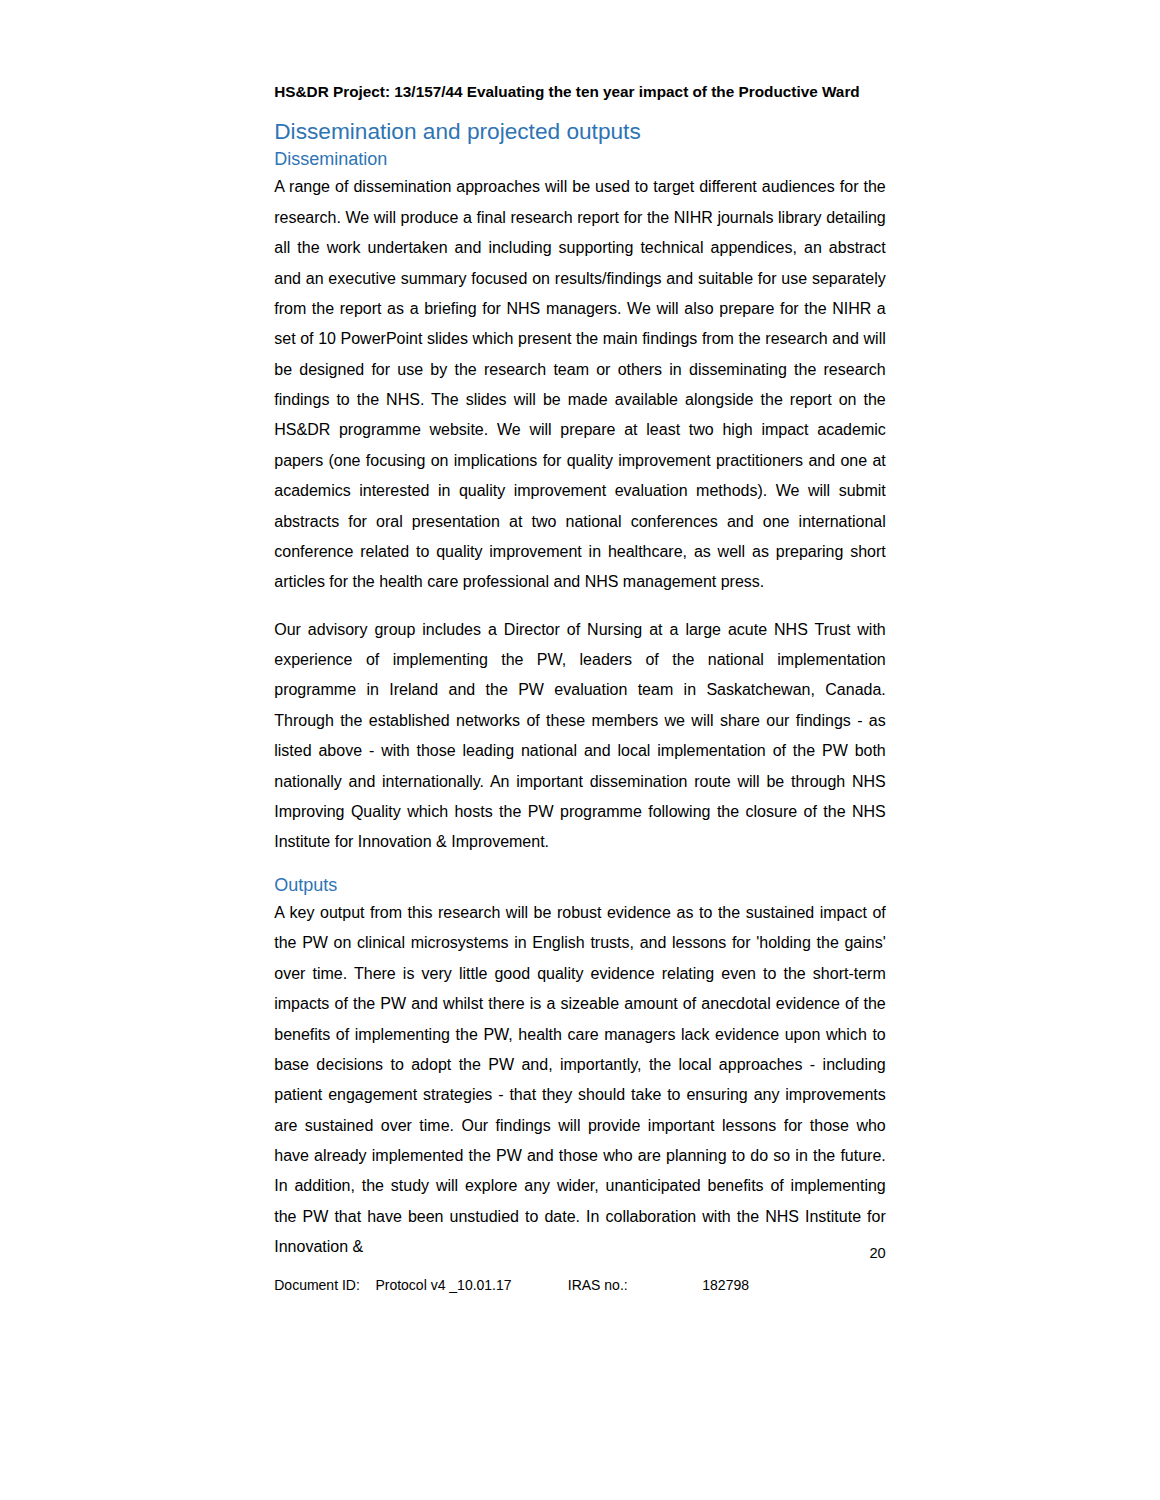HS&DR Project: 13/157/44 Evaluating the ten year impact of the Productive Ward
Dissemination and projected outputs
Dissemination
A range of dissemination approaches will be used to target different audiences for the research. We will produce a final research report for the NIHR journals library detailing all the work undertaken and including supporting technical appendices, an abstract and an executive summary focused on results/findings and suitable for use separately from the report as a briefing for NHS managers. We will also prepare for the NIHR a set of 10 PowerPoint slides which present the main findings from the research and will be designed for use by the research team or others in disseminating the research findings to the NHS. The slides will be made available alongside the report on the HS&DR programme website. We will prepare at least two high impact academic papers (one focusing on implications for quality improvement practitioners and one at academics interested in quality improvement evaluation methods). We will submit abstracts for oral presentation at two national conferences and one international conference related to quality improvement in healthcare, as well as preparing short articles for the health care professional and NHS management press.
Our advisory group includes a Director of Nursing at a large acute NHS Trust with experience of implementing the PW, leaders of the national implementation programme in Ireland and the PW evaluation team in Saskatchewan, Canada. Through the established networks of these members we will share our findings - as listed above - with those leading national and local implementation of the PW both nationally and internationally. An important dissemination route will be through NHS Improving Quality which hosts the PW programme following the closure of the NHS Institute for Innovation & Improvement.
Outputs
A key output from this research will be robust evidence as to the sustained impact of the PW on clinical microsystems in English trusts, and lessons for 'holding the gains' over time. There is very little good quality evidence relating even to the short-term impacts of the PW and whilst there is a sizeable amount of anecdotal evidence of the benefits of implementing the PW, health care managers lack evidence upon which to base decisions to adopt the PW and, importantly, the local approaches - including patient engagement strategies - that they should take to ensuring any improvements are sustained over time. Our findings will provide important lessons for those who have already implemented the PW and those who are planning to do so in the future. In addition, the study will explore any wider, unanticipated benefits of implementing the PW that have been unstudied to date. In collaboration with the NHS Institute for Innovation &
20
Document ID: Protocol v4 _10.01.17 IRAS no.: 182798